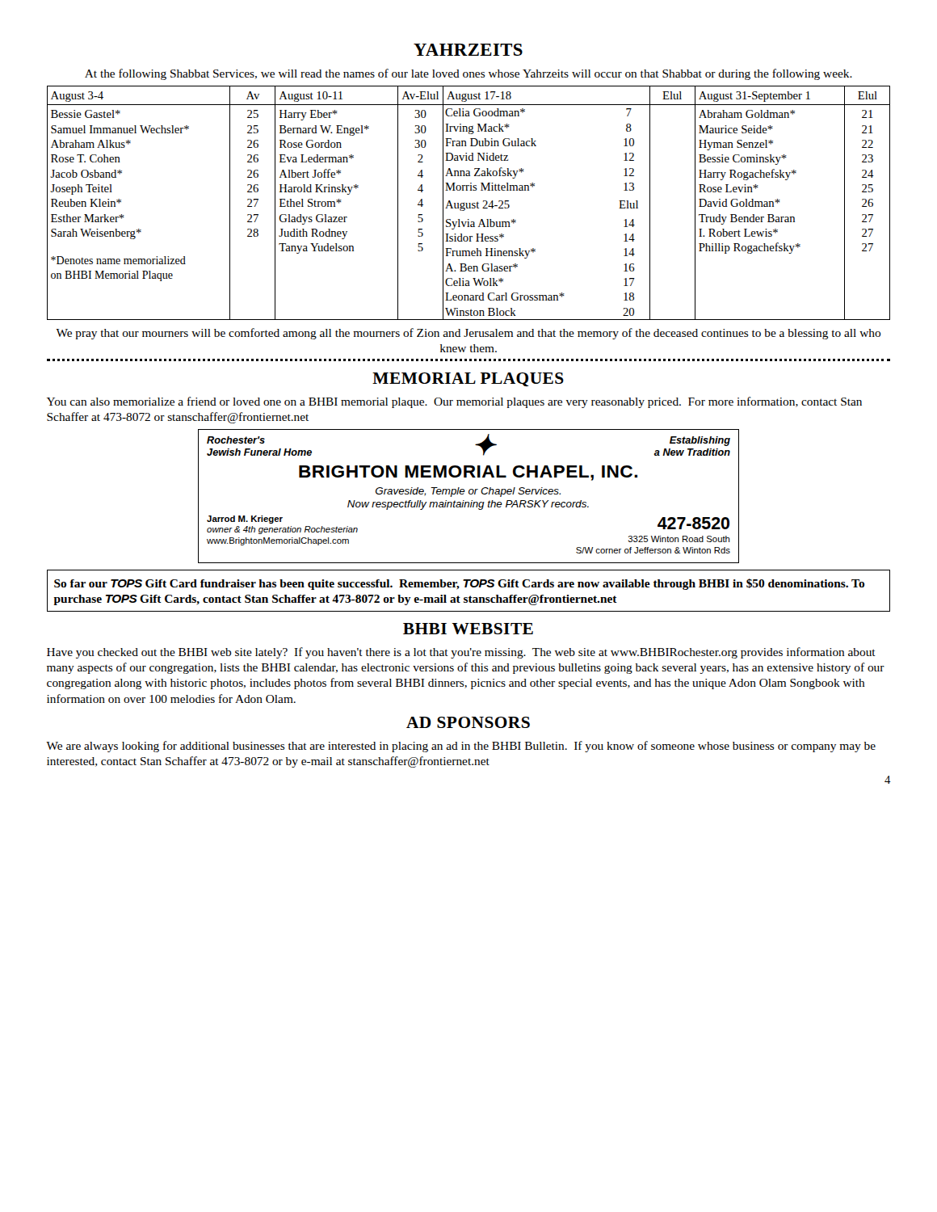YAHRZEITS
At the following Shabbat Services, we will read the names of our late loved ones whose Yahrzeits will occur on that Shabbat or during the following week.
| August 3-4 | Av | August 10-11 | Av-Elul | August 17-18 | Elul | August 31-September 1 | Elul |
| Bessie Gastel* Samuel Immanuel Wechsler* Abraham Alkus* Rose T. Cohen Jacob Osband* Joseph Teitel Reuben Klein* Esther Marker* Sarah Weisenberg* *Denotes name memorialized on BHBI Memorial Plaque | 25 25 26 26 26 26 27 27 28 | Harry Eber* Bernard W. Engel* Rose Gordon Eva Lederman* Albert Joffe* Harold Krinsky* Ethel Strom* Gladys Glazer Judith Rodney Tanya Yudelson | 30 30 30 2 4 4 4 5 5 5 | / Celia Goodman* Irving Mack* Fran Dubin Gulack David Nidetz Anna Zakofsky* Morris Mittelman* / 7 8 10 12 12 13 / / August 24-25 / Elul / / Sylvia Album* Isidor Hess* Frumeh Hinensky* A. Ben Glaser* Celia Wolk* Leonard Carl Grossman* Winston Block / 14 14 14 16 17 18 20 / | | Abraham Goldman* Maurice Seide* Hyman Senzel* Bessie Cominsky* Harry Rogachefsky* Rose Levin* David Goldman* Trudy Bender Baran I. Robert Lewis* Phillip Rogachefsky* | 21 21 22 23 24 25 26 27 27 27 |
We pray that our mourners will be comforted among all the mourners of Zion and Jerusalem and that the memory of the deceased continues to be a blessing to all who knew them.
MEMORIAL PLAQUES
You can also memorialize a friend or loved one on a BHBI memorial plaque. Our memorial plaques are very reasonably priced. For more information, contact Stan Schaffer at 473-8072 or stanschaffer@frontiernet.net
Rochester's
Jewish Funeral Home
✦
Establishing
a New Tradition
BRIGHTON MEMORIAL CHAPEL, INC.
Graveside, Temple or Chapel Services.
Now respectfully maintaining the PARSKY records.
Jarrod M. Krieger
owner & 4th generation Rochesterian
www.BrightonMemorialChapel.com
427-8520
3325 Winton Road South
S/W corner of Jefferson & Winton Rds
So far our TOPS Gift Card fundraiser has been quite successful. Remember, TOPS Gift Cards are now available through BHBI in $50 denominations. To purchase TOPS Gift Cards, contact Stan Schaffer at 473-8072 or by e-mail at stanschaffer@frontiernet.net
BHBI WEBSITE
Have you checked out the BHBI web site lately? If you haven't there is a lot that you're missing. The web site at www.BHBIRochester.org provides information about many aspects of our congregation, lists the BHBI calendar, has electronic versions of this and previous bulletins going back several years, has an extensive history of our congregation along with historic photos, includes photos from several BHBI dinners, picnics and other special events, and has the unique Adon Olam Songbook with information on over 100 melodies for Adon Olam.
AD SPONSORS
We are always looking for additional businesses that are interested in placing an ad in the BHBI Bulletin. If you know of someone whose business or company may be interested, contact Stan Schaffer at 473-8072 or by e-mail at stanschaffer@frontiernet.net
4